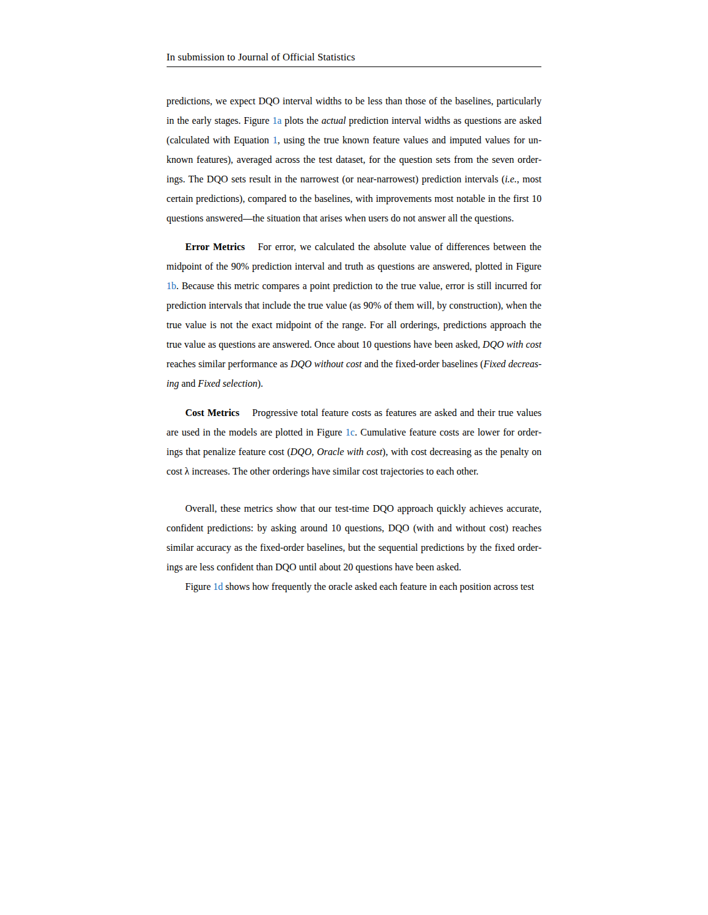In submission to Journal of Official Statistics
predictions, we expect DQO interval widths to be less than those of the baselines, particularly in the early stages. Figure 1a plots the actual prediction interval widths as questions are asked (calculated with Equation 1, using the true known feature values and imputed values for unknown features), averaged across the test dataset, for the question sets from the seven orderings. The DQO sets result in the narrowest (or near-narrowest) prediction intervals (i.e., most certain predictions), compared to the baselines, with improvements most notable in the first 10 questions answered—the situation that arises when users do not answer all the questions.
Error Metrics For error, we calculated the absolute value of differences between the midpoint of the 90% prediction interval and truth as questions are answered, plotted in Figure 1b. Because this metric compares a point prediction to the true value, error is still incurred for prediction intervals that include the true value (as 90% of them will, by construction), when the true value is not the exact midpoint of the range. For all orderings, predictions approach the true value as questions are answered. Once about 10 questions have been asked, DQO with cost reaches similar performance as DQO without cost and the fixed-order baselines (Fixed decreasing and Fixed selection).
Cost Metrics Progressive total feature costs as features are asked and their true values are used in the models are plotted in Figure 1c. Cumulative feature costs are lower for orderings that penalize feature cost (DQO, Oracle with cost), with cost decreasing as the penalty on cost λ increases. The other orderings have similar cost trajectories to each other.
Overall, these metrics show that our test-time DQO approach quickly achieves accurate, confident predictions: by asking around 10 questions, DQO (with and without cost) reaches similar accuracy as the fixed-order baselines, but the sequential predictions by the fixed orderings are less confident than DQO until about 20 questions have been asked.
Figure 1d shows how frequently the oracle asked each feature in each position across test